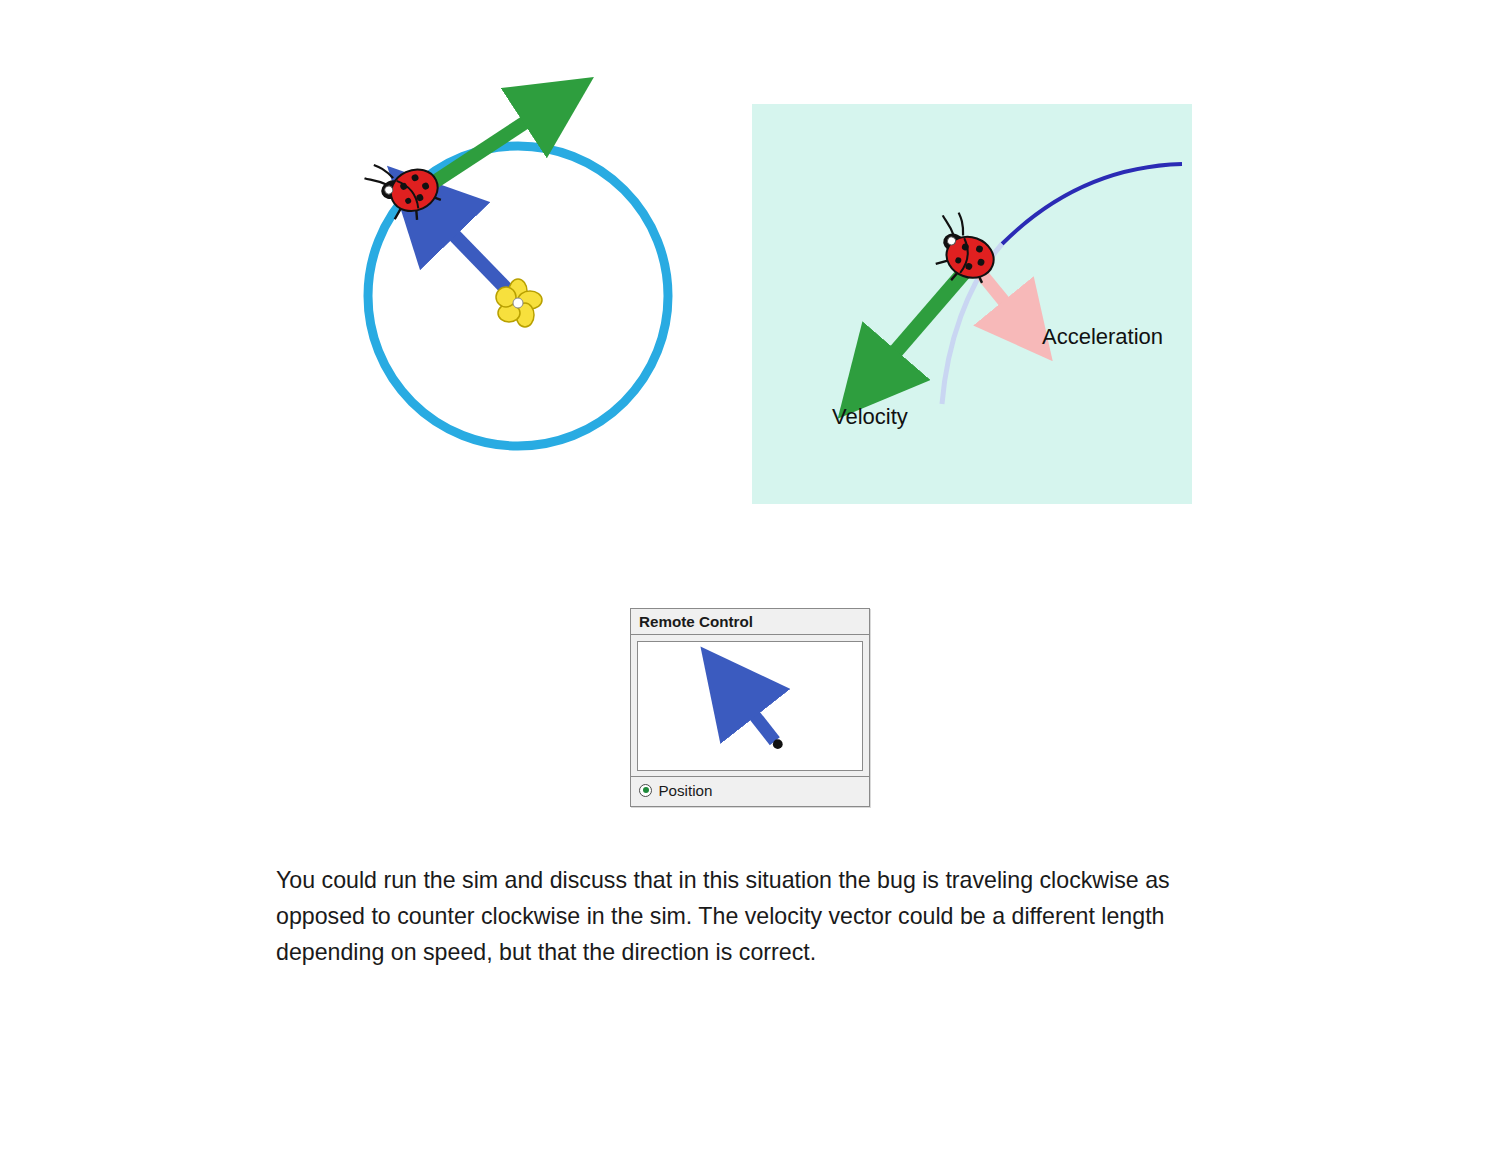Ladybug on a circular path A ladybug sits on the upper-left of a blue circle. A green arrow points up and to the right, tangent to the circle. A blue arrow points from a yellow flower at the circle's center up and to the left toward the ladybug.
Simulation screenshot: velocity and acceleration vectors A ladybug on a curved blue path. A long green arrow labeled Velocity points down and to the left. A short pink arrow labeled Acceleration points down and to the right. Acceleration Velocity
Remote Control
Remote control position vector A blue arrow inside a white box points up and to the left from a small black dot.
Position
You could run the sim and discuss that in this situation the bug is traveling clockwise as opposed to counter clockwise in the sim. The velocity vector could be a different length depending on speed, but that the direction is correct.